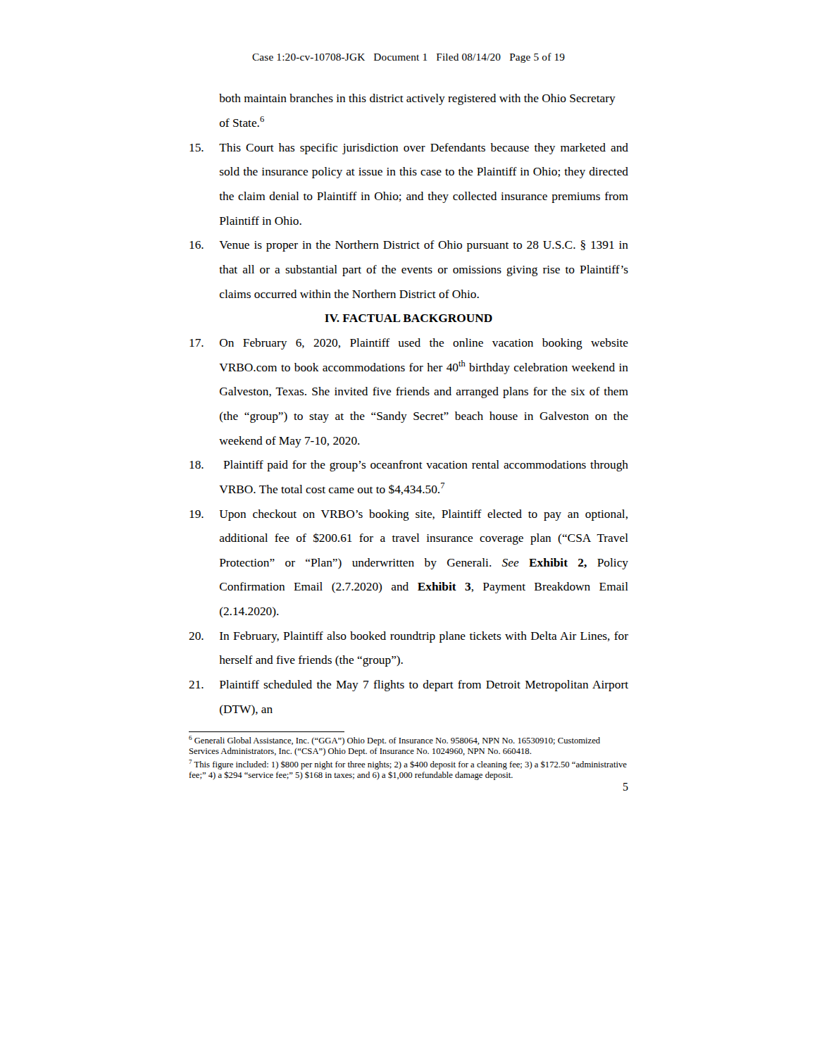Case 1:20-cv-10708-JGK Document 1 Filed 08/14/20 Page 5 of 19
both maintain branches in this district actively registered with the Ohio Secretary of State.6
15. This Court has specific jurisdiction over Defendants because they marketed and sold the insurance policy at issue in this case to the Plaintiff in Ohio; they directed the claim denial to Plaintiff in Ohio; and they collected insurance premiums from Plaintiff in Ohio.
16. Venue is proper in the Northern District of Ohio pursuant to 28 U.S.C. § 1391 in that all or a substantial part of the events or omissions giving rise to Plaintiff’s claims occurred within the Northern District of Ohio.
IV. FACTUAL BACKGROUND
17. On February 6, 2020, Plaintiff used the online vacation booking website VRBO.com to book accommodations for her 40th birthday celebration weekend in Galveston, Texas. She invited five friends and arranged plans for the six of them (the “group”) to stay at the “Sandy Secret” beach house in Galveston on the weekend of May 7-10, 2020.
18. Plaintiff paid for the group’s oceanfront vacation rental accommodations through VRBO. The total cost came out to $4,434.50.7
19. Upon checkout on VRBO’s booking site, Plaintiff elected to pay an optional, additional fee of $200.61 for a travel insurance coverage plan (“CSA Travel Protection” or “Plan”) underwritten by Generali. See Exhibit 2, Policy Confirmation Email (2.7.2020) and Exhibit 3, Payment Breakdown Email (2.14.2020).
20. In February, Plaintiff also booked roundtrip plane tickets with Delta Air Lines, for herself and five friends (the “group”).
21. Plaintiff scheduled the May 7 flights to depart from Detroit Metropolitan Airport (DTW), an
6 Generali Global Assistance, Inc. (“GGA”) Ohio Dept. of Insurance No. 958064, NPN No. 16530910; Customized Services Administrators, Inc. (“CSA”) Ohio Dept. of Insurance No. 1024960, NPN No. 660418.
7 This figure included: 1) $800 per night for three nights; 2) a $400 deposit for a cleaning fee; 3) a $172.50 “administrative fee;” 4) a $294 “service fee;” 5) $168 in taxes; and 6) a $1,000 refundable damage deposit.
5